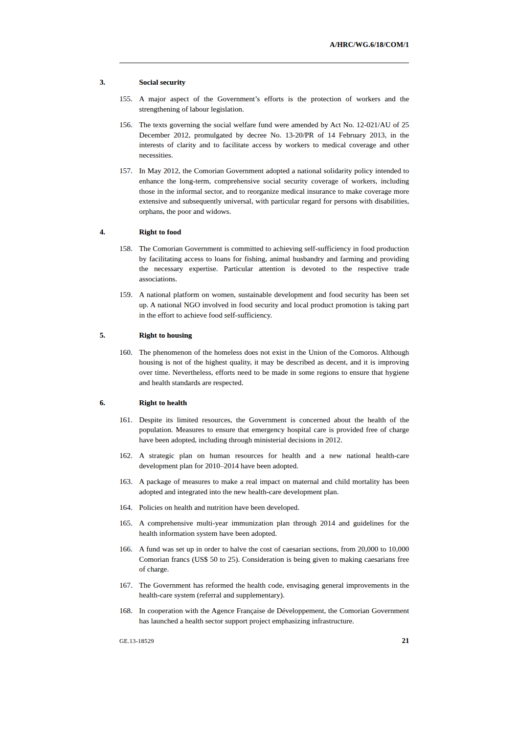A/HRC/WG.6/18/COM/1
3. Social security
155. A major aspect of the Government’s efforts is the protection of workers and the strengthening of labour legislation.
156. The texts governing the social welfare fund were amended by Act No. 12-021/AU of 25 December 2012, promulgated by decree No. 13-20/PR of 14 February 2013, in the interests of clarity and to facilitate access by workers to medical coverage and other necessities.
157. In May 2012, the Comorian Government adopted a national solidarity policy intended to enhance the long-term, comprehensive social security coverage of workers, including those in the informal sector, and to reorganize medical insurance to make coverage more extensive and subsequently universal, with particular regard for persons with disabilities, orphans, the poor and widows.
4. Right to food
158. The Comorian Government is committed to achieving self-sufficiency in food production by facilitating access to loans for fishing, animal husbandry and farming and providing the necessary expertise. Particular attention is devoted to the respective trade associations.
159. A national platform on women, sustainable development and food security has been set up. A national NGO involved in food security and local product promotion is taking part in the effort to achieve food self-sufficiency.
5. Right to housing
160. The phenomenon of the homeless does not exist in the Union of the Comoros. Although housing is not of the highest quality, it may be described as decent, and it is improving over time. Nevertheless, efforts need to be made in some regions to ensure that hygiene and health standards are respected.
6. Right to health
161. Despite its limited resources, the Government is concerned about the health of the population. Measures to ensure that emergency hospital care is provided free of charge have been adopted, including through ministerial decisions in 2012.
162. A strategic plan on human resources for health and a new national health-care development plan for 2010–2014 have been adopted.
163. A package of measures to make a real impact on maternal and child mortality has been adopted and integrated into the new health-care development plan.
164. Policies on health and nutrition have been developed.
165. A comprehensive multi-year immunization plan through 2014 and guidelines for the health information system have been adopted.
166. A fund was set up in order to halve the cost of caesarian sections, from 20,000 to 10,000 Comorian francs (US$ 50 to 25). Consideration is being given to making caesarians free of charge.
167. The Government has reformed the health code, envisaging general improvements in the health-care system (referral and supplementary).
168. In cooperation with the Agence Française de Développement, the Comorian Government has launched a health sector support project emphasizing infrastructure.
GE.13-18529 21